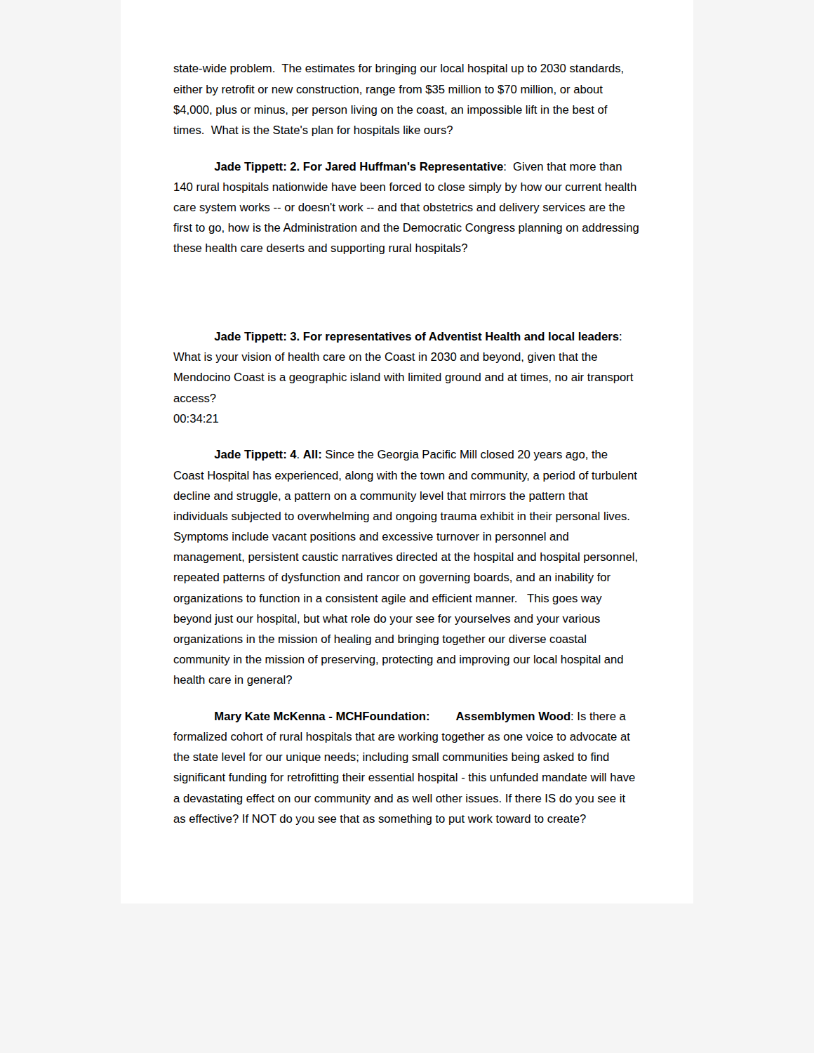state-wide problem. The estimates for bringing our local hospital up to 2030 standards, either by retrofit or new construction, range from $35 million to $70 million, or about $4,000, plus or minus, per person living on the coast, an impossible lift in the best of times. What is the State's plan for hospitals like ours?
Jade Tippett: 2. For Jared Huffman's Representative: Given that more than 140 rural hospitals nationwide have been forced to close simply by how our current health care system works -- or doesn't work -- and that obstetrics and delivery services are the first to go, how is the Administration and the Democratic Congress planning on addressing these health care deserts and supporting rural hospitals?
Jade Tippett: 3. For representatives of Adventist Health and local leaders: What is your vision of health care on the Coast in 2030 and beyond, given that the Mendocino Coast is a geographic island with limited ground and at times, no air transport access?
00:34:21
Jade Tippett: 4. All: Since the Georgia Pacific Mill closed 20 years ago, the Coast Hospital has experienced, along with the town and community, a period of turbulent decline and struggle, a pattern on a community level that mirrors the pattern that individuals subjected to overwhelming and ongoing trauma exhibit in their personal lives. Symptoms include vacant positions and excessive turnover in personnel and management, persistent caustic narratives directed at the hospital and hospital personnel, repeated patterns of dysfunction and rancor on governing boards, and an inability for organizations to function in a consistent agile and efficient manner. This goes way beyond just our hospital, but what role do your see for yourselves and your various organizations in the mission of healing and bringing together our diverse coastal community in the mission of preserving, protecting and improving our local hospital and health care in general?
Mary Kate McKenna - MCHFoundation: Assemblymen Wood: Is there a formalized cohort of rural hospitals that are working together as one voice to advocate at the state level for our unique needs; including small communities being asked to find significant funding for retrofitting their essential hospital - this unfunded mandate will have a devastating effect on our community and as well other issues. If there IS do you see it as effective? If NOT do you see that as something to put work toward to create?